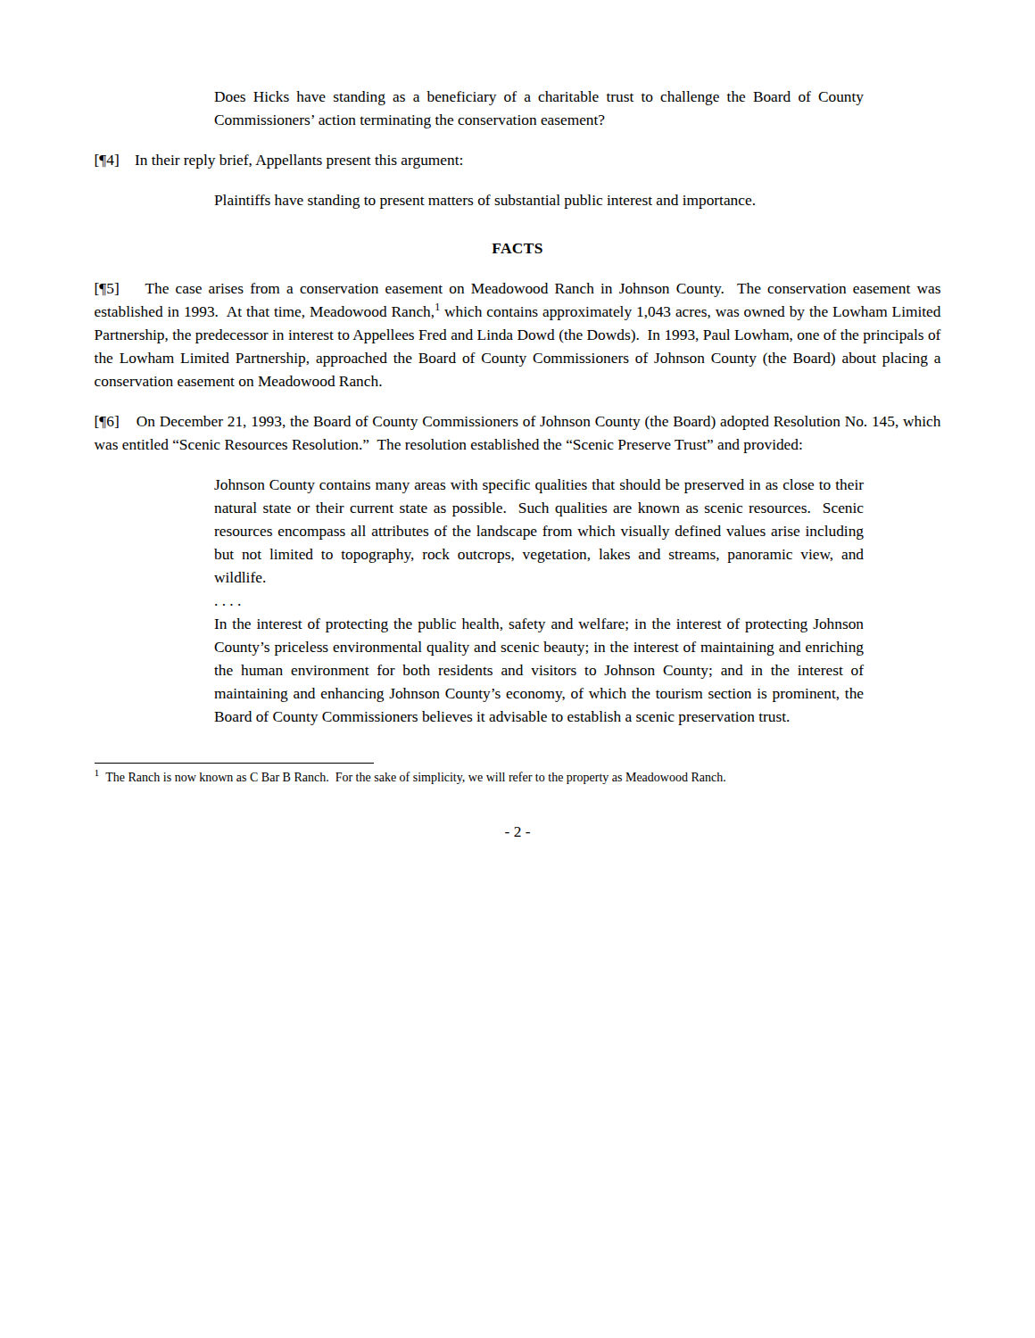Does Hicks have standing as a beneficiary of a charitable trust to challenge the Board of County Commissioners’ action terminating the conservation easement?
[¶4] In their reply brief, Appellants present this argument:
Plaintiffs have standing to present matters of substantial public interest and importance.
FACTS
[¶5] The case arises from a conservation easement on Meadowood Ranch in Johnson County. The conservation easement was established in 1993. At that time, Meadowood Ranch,1 which contains approximately 1,043 acres, was owned by the Lowham Limited Partnership, the predecessor in interest to Appellees Fred and Linda Dowd (the Dowds). In 1993, Paul Lowham, one of the principals of the Lowham Limited Partnership, approached the Board of County Commissioners of Johnson County (the Board) about placing a conservation easement on Meadowood Ranch.
[¶6] On December 21, 1993, the Board of County Commissioners of Johnson County (the Board) adopted Resolution No. 145, which was entitled “Scenic Resources Resolution.” The resolution established the “Scenic Preserve Trust” and provided:
Johnson County contains many areas with specific qualities that should be preserved in as close to their natural state or their current state as possible. Such qualities are known as scenic resources. Scenic resources encompass all attributes of the landscape from which visually defined values arise including but not limited to topography, rock outcrops, vegetation, lakes and streams, panoramic view, and wildlife.
. . . .
In the interest of protecting the public health, safety and welfare; in the interest of protecting Johnson County’s priceless environmental quality and scenic beauty; in the interest of maintaining and enriching the human environment for both residents and visitors to Johnson County; and in the interest of maintaining and enhancing Johnson County’s economy, of which the tourism section is prominent, the Board of County Commissioners believes it advisable to establish a scenic preservation trust.
1 The Ranch is now known as C Bar B Ranch. For the sake of simplicity, we will refer to the property as Meadowood Ranch.
- 2 -